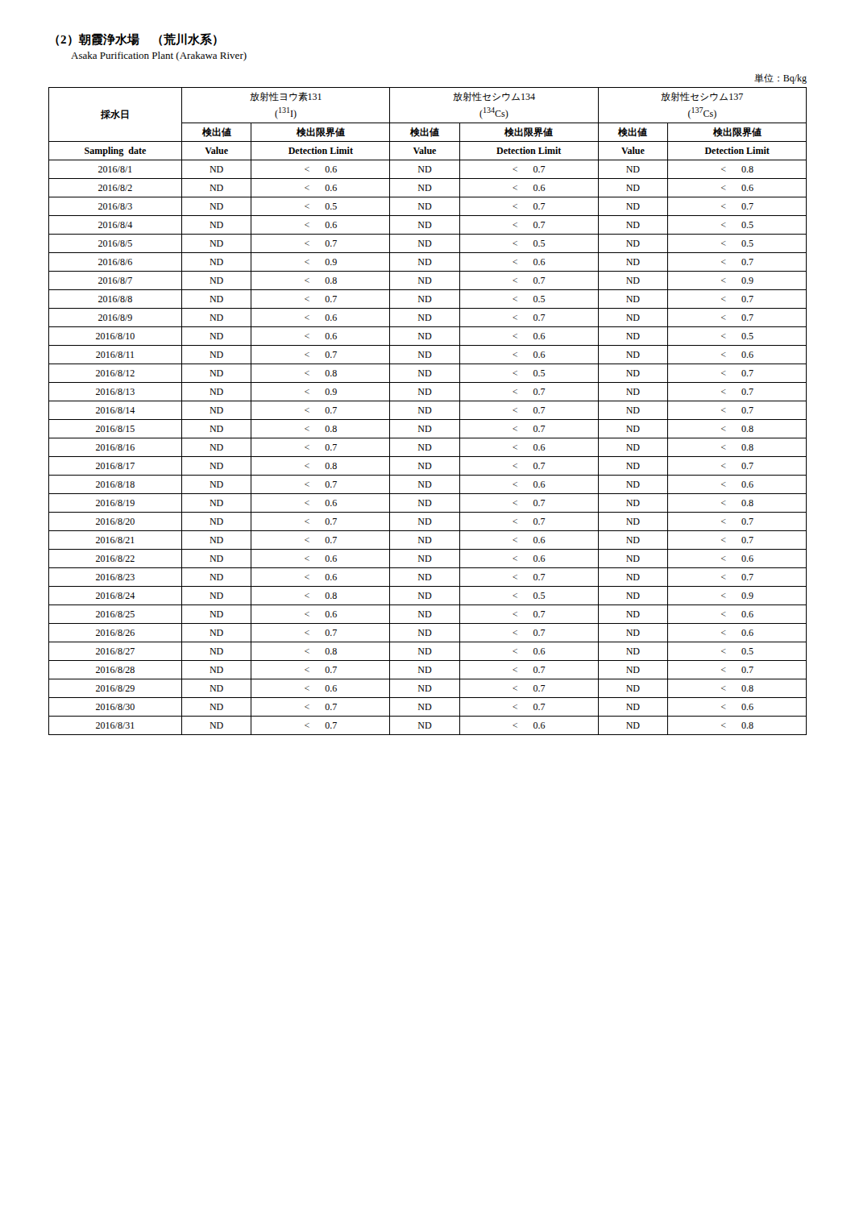（2）朝霞浄水場　（荒川水系）
Asaka Purification Plant (Arakawa River)
単位：Bq/kg
| 採水日 | 放射性ヨウ素131 ( 131 I) | 放射性セシウム134 ( 134 Cs) | 放射性セシウム137 ( 137 Cs) |
| --- | --- | --- | --- |
| 検出値 | 検出限界値 | 検出値 | 検出限界値 | 検出値 | 検出限界値 |
| Sampling date | Value | Detection Limit | Value | Detection Limit | Value | Detection Limit |
| 2016/8/1 | ND | < 0.6 | ND | < 0.7 | ND | < 0.8 |
| 2016/8/2 | ND | < 0.6 | ND | < 0.6 | ND | < 0.6 |
| 2016/8/3 | ND | < 0.5 | ND | < 0.7 | ND | < 0.7 |
| 2016/8/4 | ND | < 0.6 | ND | < 0.7 | ND | < 0.5 |
| 2016/8/5 | ND | < 0.7 | ND | < 0.5 | ND | < 0.5 |
| 2016/8/6 | ND | < 0.9 | ND | < 0.6 | ND | < 0.7 |
| 2016/8/7 | ND | < 0.8 | ND | < 0.7 | ND | < 0.9 |
| 2016/8/8 | ND | < 0.7 | ND | < 0.5 | ND | < 0.7 |
| 2016/8/9 | ND | < 0.6 | ND | < 0.7 | ND | < 0.7 |
| 2016/8/10 | ND | < 0.6 | ND | < 0.6 | ND | < 0.5 |
| 2016/8/11 | ND | < 0.7 | ND | < 0.6 | ND | < 0.6 |
| 2016/8/12 | ND | < 0.8 | ND | < 0.5 | ND | < 0.7 |
| 2016/8/13 | ND | < 0.9 | ND | < 0.7 | ND | < 0.7 |
| 2016/8/14 | ND | < 0.7 | ND | < 0.7 | ND | < 0.7 |
| 2016/8/15 | ND | < 0.8 | ND | < 0.7 | ND | < 0.8 |
| 2016/8/16 | ND | < 0.7 | ND | < 0.6 | ND | < 0.8 |
| 2016/8/17 | ND | < 0.8 | ND | < 0.7 | ND | < 0.7 |
| 2016/8/18 | ND | < 0.7 | ND | < 0.6 | ND | < 0.6 |
| 2016/8/19 | ND | < 0.6 | ND | < 0.7 | ND | < 0.8 |
| 2016/8/20 | ND | < 0.7 | ND | < 0.7 | ND | < 0.7 |
| 2016/8/21 | ND | < 0.7 | ND | < 0.6 | ND | < 0.7 |
| 2016/8/22 | ND | < 0.6 | ND | < 0.6 | ND | < 0.6 |
| 2016/8/23 | ND | < 0.6 | ND | < 0.7 | ND | < 0.7 |
| 2016/8/24 | ND | < 0.8 | ND | < 0.5 | ND | < 0.9 |
| 2016/8/25 | ND | < 0.6 | ND | < 0.7 | ND | < 0.6 |
| 2016/8/26 | ND | < 0.7 | ND | < 0.7 | ND | < 0.6 |
| 2016/8/27 | ND | < 0.8 | ND | < 0.6 | ND | < 0.5 |
| 2016/8/28 | ND | < 0.7 | ND | < 0.7 | ND | < 0.7 |
| 2016/8/29 | ND | < 0.6 | ND | < 0.7 | ND | < 0.8 |
| 2016/8/30 | ND | < 0.7 | ND | < 0.7 | ND | < 0.6 |
| 2016/8/31 | ND | < 0.7 | ND | < 0.6 | ND | < 0.8 |